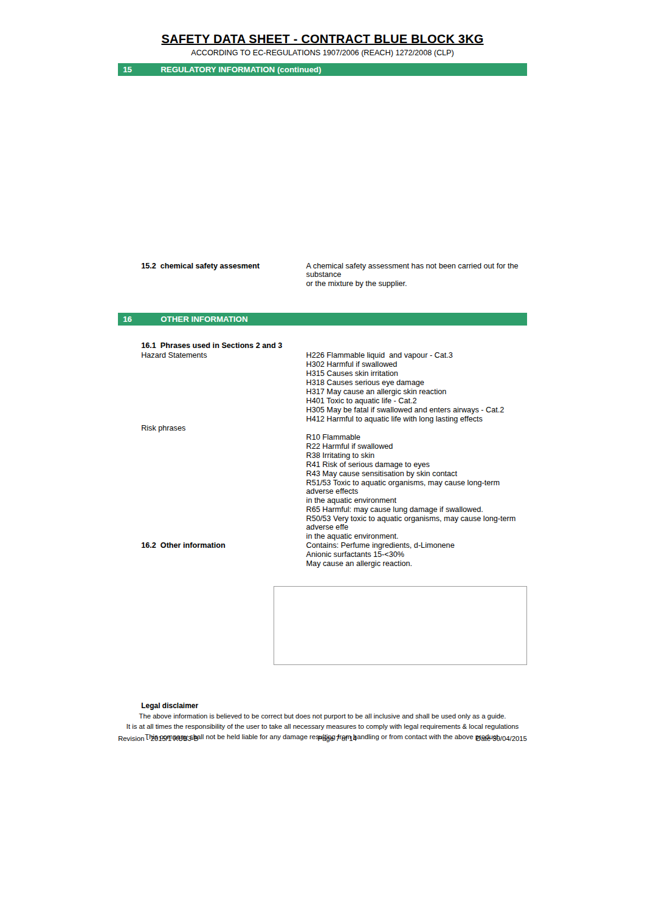SAFETY DATA SHEET - CONTRACT BLUE BLOCK 3KG
ACCORDING TO EC-REGULATIONS 1907/2006 (REACH) 1272/2008 (CLP)
15 REGULATORY INFORMATION (continued)
15.2 chemical safety assesment
A chemical safety assessment has not been carried out for the substance
or the mixture by the supplier.
16 OTHER INFORMATION
16.1 Phrases used in Sections 2 and 3
Hazard Statements
H226 Flammable liquid and vapour - Cat.3
H302 Harmful if swallowed
H315 Causes skin irritation
H318 Causes serious eye damage
H317 May cause an allergic skin reaction
H401 Toxic to aquatic life - Cat.2
H305 May be fatal if swallowed and enters airways - Cat.2
H412 Harmful to aquatic life with long lasting effects
Risk phrases
R10 Flammable
R22 Harmful if swallowed
R38 Irritating to skin
R41 Risk of serious damage to eyes
R43 May cause sensitisation by skin contact
R51/53 Toxic to aquatic organisms, may cause long-term adverse effects
in the aquatic environment
R65 Harmful: may cause lung damage if swallowed.
R50/53 Very toxic to aquatic organisms, may cause long-term adverse effe
in the aquatic environment.
16.2 Other information
Contains: Perfume ingredients, d-Limonene
Anionic surfactants 15-<30%
May cause an allergic reaction.
Legal disclaimer
The above information is believed to be correct but does not purport to be all inclusive and shall be used only as a guide.
It is at all times the responsibility of the user to take all necessary measures to comply with legal requirements & local regulations
This company shall not be held liable for any damage resulting from handling or from contact with the above product.
Revision - 2015/1 XUB3-B
Page 7 of 14
Date 30/04/2015